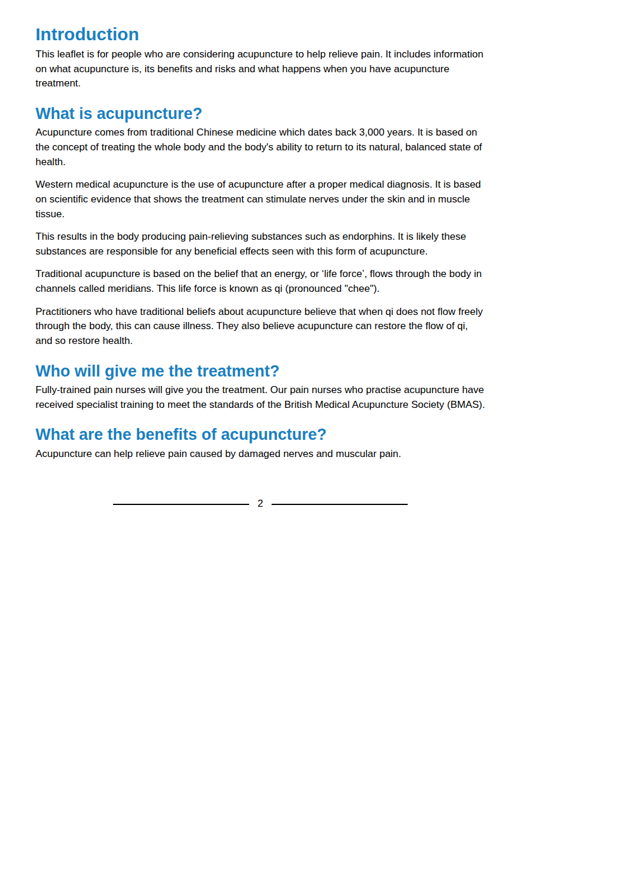Introduction
This leaflet is for people who are considering acupuncture to help relieve pain. It includes information on what acupuncture is, its benefits and risks and what happens when you have acupuncture treatment.
What is acupuncture?
Acupuncture comes from traditional Chinese medicine which dates back 3,000 years. It is based on the concept of treating the whole body and the body's ability to return to its natural, balanced state of health.
Western medical acupuncture is the use of acupuncture after a proper medical diagnosis. It is based on scientific evidence that shows the treatment can stimulate nerves under the skin and in muscle tissue.
This results in the body producing pain-relieving substances such as endorphins. It is likely these substances are responsible for any beneficial effects seen with this form of acupuncture.
Traditional acupuncture is based on the belief that an energy, or ‘life force’, flows through the body in channels called meridians. This life force is known as qi (pronounced "chee").
Practitioners who have traditional beliefs about acupuncture believe that when qi does not flow freely through the body, this can cause illness. They also believe acupuncture can restore the flow of qi, and so restore health.
Who will give me the treatment?
Fully-trained pain nurses will give you the treatment. Our pain nurses who practise acupuncture have received specialist training to meet the standards of the British Medical Acupuncture Society (BMAS).
What are the benefits of acupuncture?
Acupuncture can help relieve pain caused by damaged nerves and muscular pain.
2